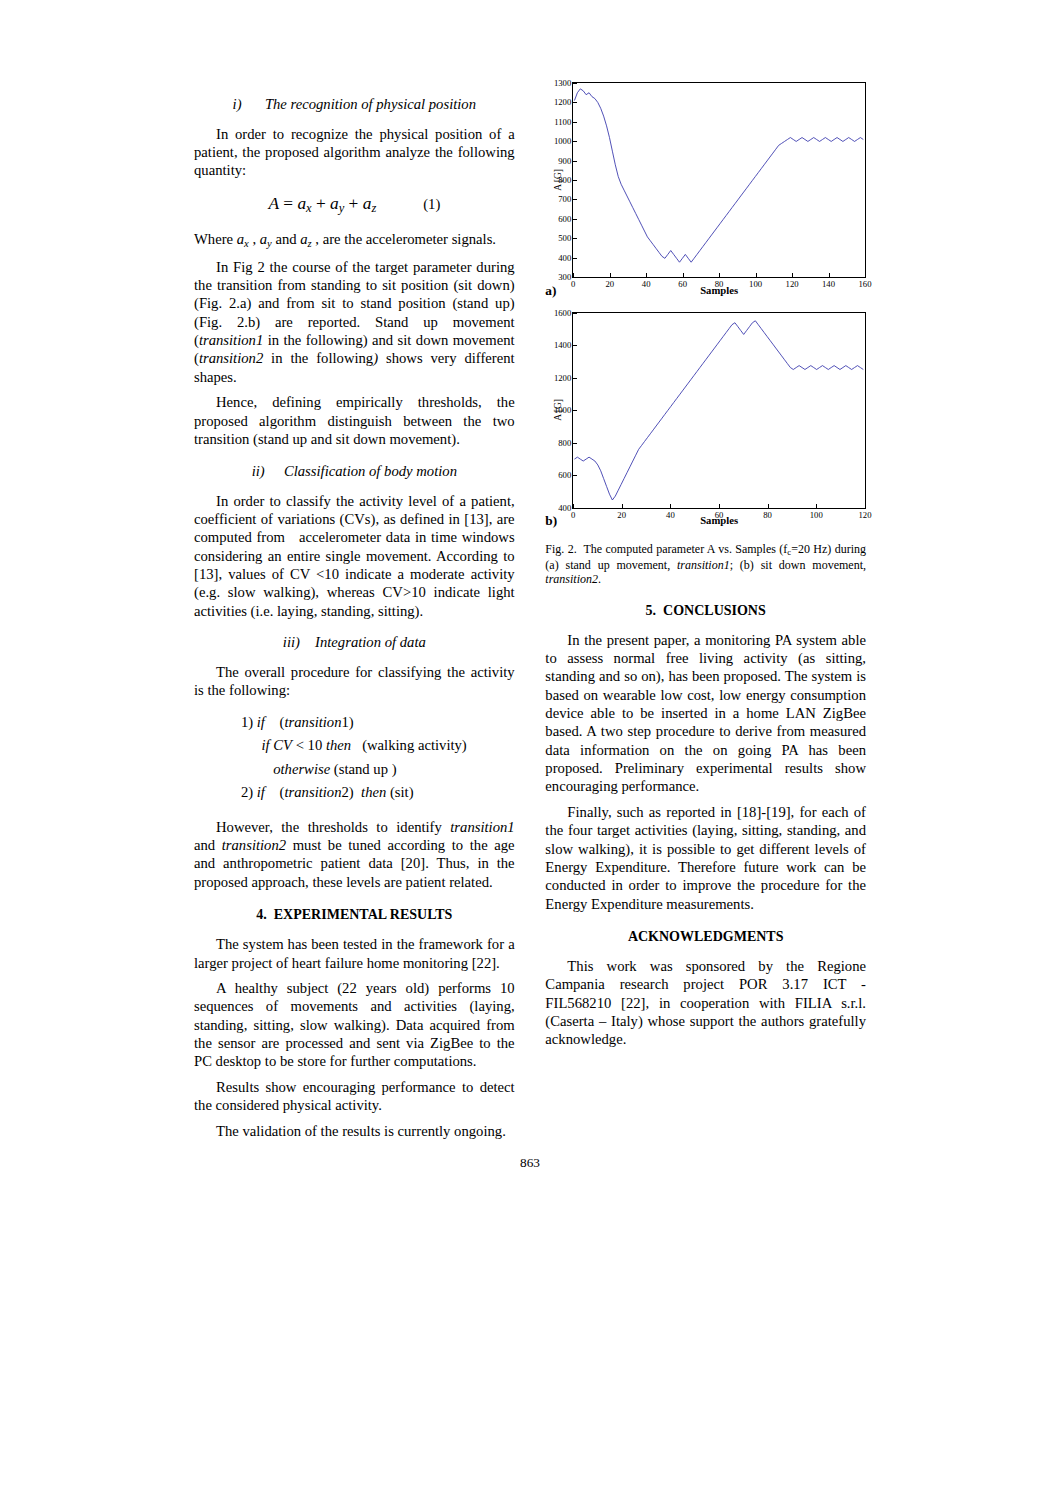i) The recognition of physical position
In order to recognize the physical position of a patient, the proposed algorithm analyze the following quantity:
A = ax + ay + az(1)
Where ax , ay and az , are the accelerometer signals.
In Fig 2 the course of the target parameter during the transition from standing to sit position (sit down) (Fig. 2.a) and from sit to stand position (stand up) (Fig. 2.b) are reported. Stand up movement (transition1 in the following) and sit down movement (transition2 in the following) shows very different shapes.
Hence, defining empirically thresholds, the proposed algorithm distinguish between the two transition (stand up and sit down movement).
ii) Classification of body motion
In order to classify the activity level of a patient, coefficient of variations (CVs), as defined in [13], are computed from accelerometer data in time windows considering an entire single movement. According to [13], values of CV <10 indicate a moderate activity (e.g. slow walking), whereas CV>10 indicate light activities (i.e. laying, standing, sitting).
iii) Integration of data
The overall procedure for classifying the activity is the following:
1) if (transition1)
if CV < 10 then (walking activity)
otherwise (stand up )
2) if (transition2) then (sit)
However, the thresholds to identify transition1 and transition2 must be tuned according to the age and anthropometric patient data [20]. Thus, in the proposed approach, these levels are patient related.
4. EXPERIMENTAL RESULTS
The system has been tested in the framework for a larger project of heart failure home monitoring [22].
A healthy subject (22 years old) performs 10 sequences of movements and activities (laying, standing, sitting, slow walking). Data acquired from the sensor are processed and sent via ZigBee to the PC desktop to be store for further computations.
Results show encouraging performance to detect the considered physical activity.
The validation of the results is currently ongoing.
a)
A [G]
1300
1200
1100
1000
900
800
700
600
500
400
300
0
20
40
60
80
100
120
140
160
Samples
b)
A [G]
1600
1400
1200
1000
800
600
400
0
20
40
60
80
100
120
Samples
Fig. 2. The computed parameter A vs. Samples (fc=20 Hz) during (a) stand up movement, transition1; (b) sit down movement, transition2.
5. CONCLUSIONS
In the present paper, a monitoring PA system able to assess normal free living activity (as sitting, standing and so on), has been proposed. The system is based on wearable low cost, low energy consumption device able to be inserted in a home LAN ZigBee based. A two step procedure to derive from measured data information on the on going PA has been proposed. Preliminary experimental results show encouraging performance.
Finally, such as reported in [18]-[19], for each of the four target activities (laying, sitting, standing, and slow walking), it is possible to get different levels of Energy Expenditure. Therefore future work can be conducted in order to improve the procedure for the Energy Expenditure measurements.
ACKNOWLEDGMENTS
This work was sponsored by the Regione Campania research project POR 3.17 ICT - FIL568210 [22], in cooperation with FILIA s.r.l. (Caserta – Italy) whose support the authors gratefully acknowledge.
863